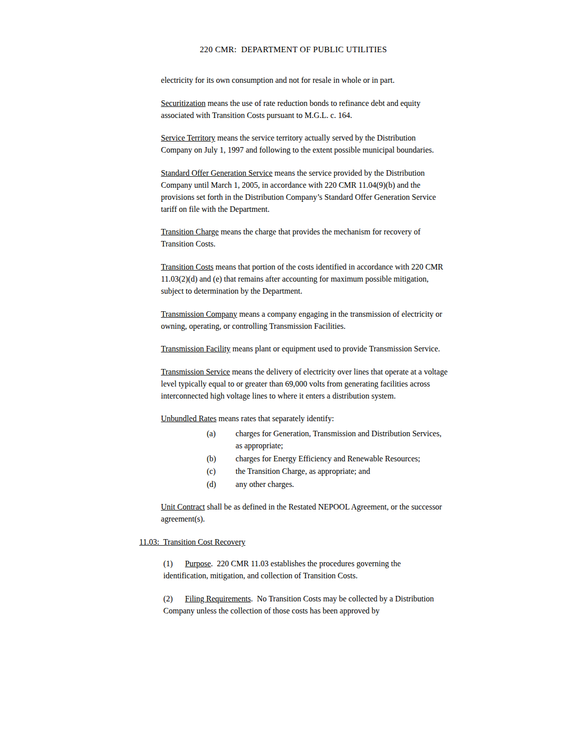220 CMR: DEPARTMENT OF PUBLIC UTILITIES
electricity for its own consumption and not for resale in whole or in part.
Securitization means the use of rate reduction bonds to refinance debt and equity associated with Transition Costs pursuant to M.G.L. c. 164.
Service Territory means the service territory actually served by the Distribution Company on July 1, 1997 and following to the extent possible municipal boundaries.
Standard Offer Generation Service means the service provided by the Distribution Company until March 1, 2005, in accordance with 220 CMR 11.04(9)(b) and the provisions set forth in the Distribution Company’s Standard Offer Generation Service tariff on file with the Department.
Transition Charge means the charge that provides the mechanism for recovery of Transition Costs.
Transition Costs means that portion of the costs identified in accordance with 220 CMR 11.03(2)(d) and (e) that remains after accounting for maximum possible mitigation, subject to determination by the Department.
Transmission Company means a company engaging in the transmission of electricity or owning, operating, or controlling Transmission Facilities.
Transmission Facility means plant or equipment used to provide Transmission Service.
Transmission Service means the delivery of electricity over lines that operate at a voltage level typically equal to or greater than 69,000 volts from generating facilities across interconnected high voltage lines to where it enters a distribution system.
Unbundled Rates means rates that separately identify:
(a) charges for Generation, Transmission and Distribution Services, as appropriate;
(b) charges for Energy Efficiency and Renewable Resources;
(c) the Transition Charge, as appropriate; and
(d) any other charges.
Unit Contract shall be as defined in the Restated NEPOOL Agreement, or the successor agreement(s).
11.03: Transition Cost Recovery
(1) Purpose. 220 CMR 11.03 establishes the procedures governing the identification, mitigation, and collection of Transition Costs.
(2) Filing Requirements. No Transition Costs may be collected by a Distribution Company unless the collection of those costs has been approved by